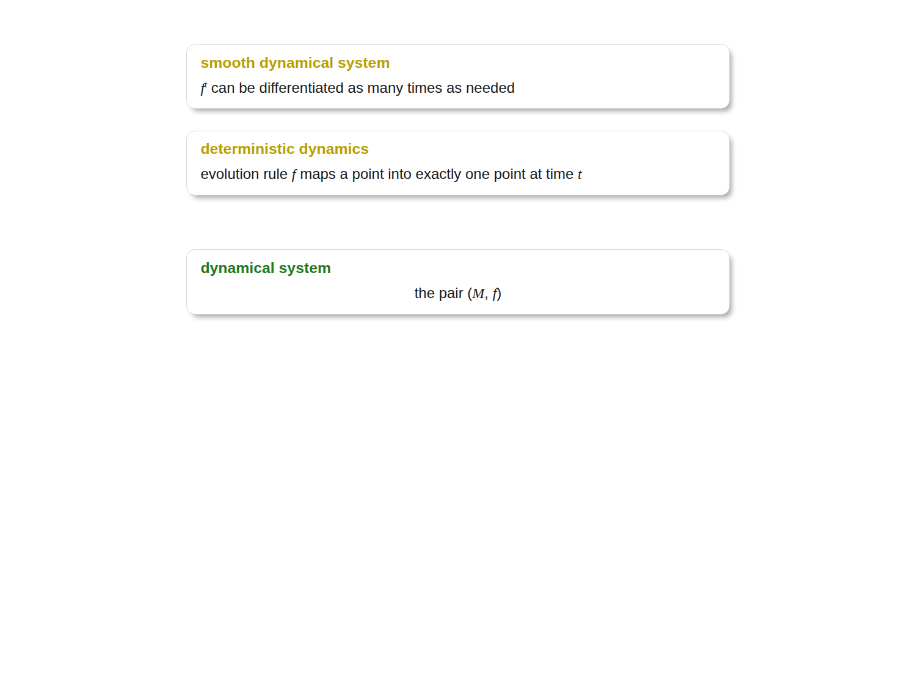smooth dynamical system
ft can be differentiated as many times as needed
deterministic dynamics
evolution rule f maps a point into exactly one point at time t
dynamical system
the pair (M, f)